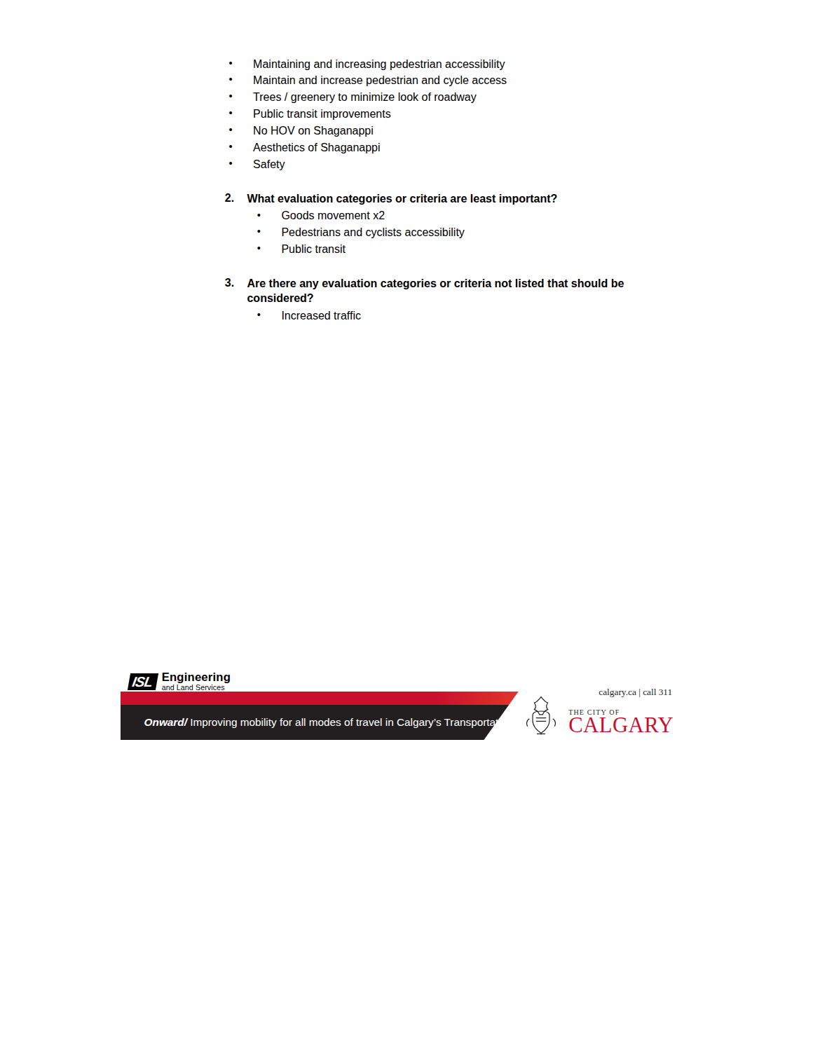Maintaining and increasing pedestrian accessibility
Maintain and increase pedestrian and cycle access
Trees / greenery to minimize look of roadway
Public transit improvements
No HOV on Shaganappi
Aesthetics of Shaganappi
Safety
What evaluation categories or criteria are least important?
Goods movement x2
Pedestrians and cyclists accessibility
Public transit
Are there any evaluation categories or criteria not listed that should be considered?
Increased traffic
ISL
Engineering
and Land Services
Onward/ Improving mobility for all modes of travel in Calgary’s Transportation System
calgary.ca | call 311
THE CITY OF
CALGARY